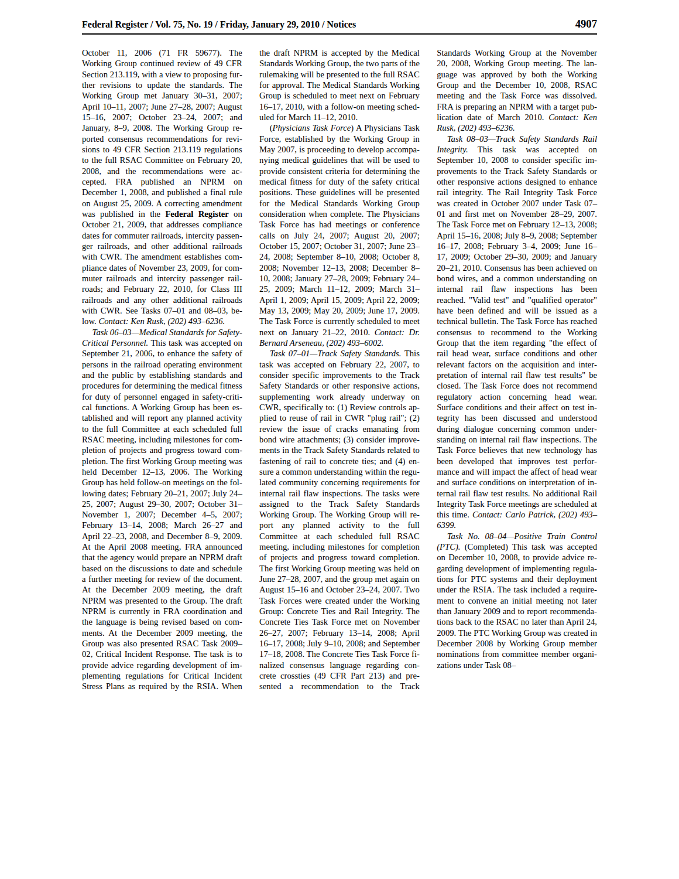Federal Register / Vol. 75, No. 19 / Friday, January 29, 2010 / Notices 4907
October 11, 2006 (71 FR 59677). The Working Group continued review of 49 CFR Section 213.119, with a view to proposing further revisions to update the standards. The Working Group met January 30–31, 2007; April 10–11, 2007; June 27–28, 2007; August 15–16, 2007; October 23–24, 2007; and January, 8–9, 2008. The Working Group reported consensus recommendations for revisions to 49 CFR Section 213.119 regulations to the full RSAC Committee on February 20, 2008, and the recommendations were accepted. FRA published an NPRM on December 1, 2008, and published a final rule on August 25, 2009. A correcting amendment was published in the Federal Register on October 21, 2009, that addresses compliance dates for commuter railroads, intercity passenger railroads, and other additional railroads with CWR. The amendment establishes compliance dates of November 23, 2009, for commuter railroads and intercity passenger railroads; and February 22, 2010, for Class III railroads and any other additional railroads with CWR. See Tasks 07–01 and 08–03, below. Contact: Ken Rusk, (202) 493–6236.
Task 06–03—Medical Standards for Safety-Critical Personnel. This task was accepted on September 21, 2006, to enhance the safety of persons in the railroad operating environment and the public by establishing standards and procedures for determining the medical fitness for duty of personnel engaged in safety-critical functions. A Working Group has been established and will report any planned activity to the full Committee at each scheduled full RSAC meeting, including milestones for completion of projects and progress toward completion. The first Working Group meeting was held December 12–13, 2006. The Working Group has held follow-on meetings on the following dates; February 20–21, 2007; July 24–25, 2007; August 29–30, 2007; October 31–November 1, 2007; December 4–5, 2007; February 13–14, 2008; March 26–27 and April 22–23, 2008, and December 8–9, 2009. At the April 2008 meeting, FRA announced that the agency would prepare an NPRM draft based on the discussions to date and schedule a further meeting for review of the document. At the December 2009 meeting, the draft NPRM was presented to the Group. The draft NPRM is currently in FRA coordination and the language is being revised based on comments. At the December 2009 meeting, the Group was also presented RSAC Task 2009–02, Critical Incident Response. The task is to provide advice regarding development of implementing regulations for Critical Incident Stress Plans as required by the RSIA. When the draft NPRM is accepted by the Medical Standards Working Group, the two parts of the rulemaking will be presented to the full RSAC for approval. The Medical Standards Working Group is scheduled to meet next on February 16–17, 2010, with a follow-on meeting scheduled for March 11–12, 2010.
(Physicians Task Force) A Physicians Task Force, established by the Working Group in May 2007, is proceeding to develop accompanying medical guidelines that will be used to provide consistent criteria for determining the medical fitness for duty of the safety critical positions. These guidelines will be presented for the Medical Standards Working Group consideration when complete. The Physicians Task Force has had meetings or conference calls on July 24, 2007; August 20, 2007; October 15, 2007; October 31, 2007; June 23–24, 2008; September 8–10, 2008; October 8, 2008; November 12–13, 2008; December 8–10, 2008; January 27–28, 2009; February 24–25, 2009; March 11–12, 2009; March 31–April 1, 2009; April 15, 2009; April 22, 2009; May 13, 2009; May 20, 2009; June 17, 2009. The Task Force is currently scheduled to meet next on January 21–22, 2010. Contact: Dr. Bernard Arseneau, (202) 493–6002.
Task 07–01—Track Safety Standards. This task was accepted on February 22, 2007, to consider specific improvements to the Track Safety Standards or other responsive actions, supplementing work already underway on CWR, specifically to: (1) Review controls applied to reuse of rail in CWR "plug rail"; (2) review the issue of cracks emanating from bond wire attachments; (3) consider improvements in the Track Safety Standards related to fastening of rail to concrete ties; and (4) ensure a common understanding within the regulated community concerning requirements for internal rail flaw inspections. The tasks were assigned to the Track Safety Standards Working Group. The Working Group will report any planned activity to the full Committee at each scheduled full RSAC meeting, including milestones for completion of projects and progress toward completion. The first Working Group meeting was held on June 27–28, 2007, and the group met again on August 15–16 and October 23–24, 2007. Two Task Forces were created under the Working Group: Concrete Ties and Rail Integrity. The Concrete Ties Task Force met on November 26–27, 2007; February 13–14, 2008; April 16–17, 2008; July 9–10, 2008; and September 17–18, 2008. The Concrete Ties Task Force finalized consensus language regarding concrete crossties (49 CFR Part 213) and presented a recommendation to the Track Standards Working Group at the November 20, 2008, Working Group meeting. The language was approved by both the Working Group and the December 10, 2008, RSAC meeting and the Task Force was dissolved. FRA is preparing an NPRM with a target publication date of March 2010. Contact: Ken Rusk, (202) 493–6236.
Task 08–03—Track Safety Standards Rail Integrity. This task was accepted on September 10, 2008 to consider specific improvements to the Track Safety Standards or other responsive actions designed to enhance rail integrity. The Rail Integrity Task Force was created in October 2007 under Task 07–01 and first met on November 28–29, 2007. The Task Force met on February 12–13, 2008; April 15–16, 2008; July 8–9, 2008; September 16–17, 2008; February 3–4, 2009; June 16–17, 2009; October 29–30, 2009; and January 20–21, 2010. Consensus has been achieved on bond wires, and a common understanding on internal rail flaw inspections has been reached. "Valid test" and "qualified operator" have been defined and will be issued as a technical bulletin. The Task Force has reached consensus to recommend to the Working Group that the item regarding "the effect of rail head wear, surface conditions and other relevant factors on the acquisition and interpretation of internal rail flaw test results" be closed. The Task Force does not recommend regulatory action concerning head wear. Surface conditions and their affect on test integrity has been discussed and understood during dialogue concerning common understanding on internal rail flaw inspections. The Task Force believes that new technology has been developed that improves test performance and will impact the affect of head wear and surface conditions on interpretation of internal rail flaw test results. No additional Rail Integrity Task Force meetings are scheduled at this time. Contact: Carlo Patrick, (202) 493–6399.
Task No. 08–04—Positive Train Control (PTC). (Completed) This task was accepted on December 10, 2008, to provide advice regarding development of implementing regulations for PTC systems and their deployment under the RSIA. The task included a requirement to convene an initial meeting not later than January 2009 and to report recommendations back to the RSAC no later than April 24, 2009. The PTC Working Group was created in December 2008 by Working Group member nominations from committee member organizations under Task 08–